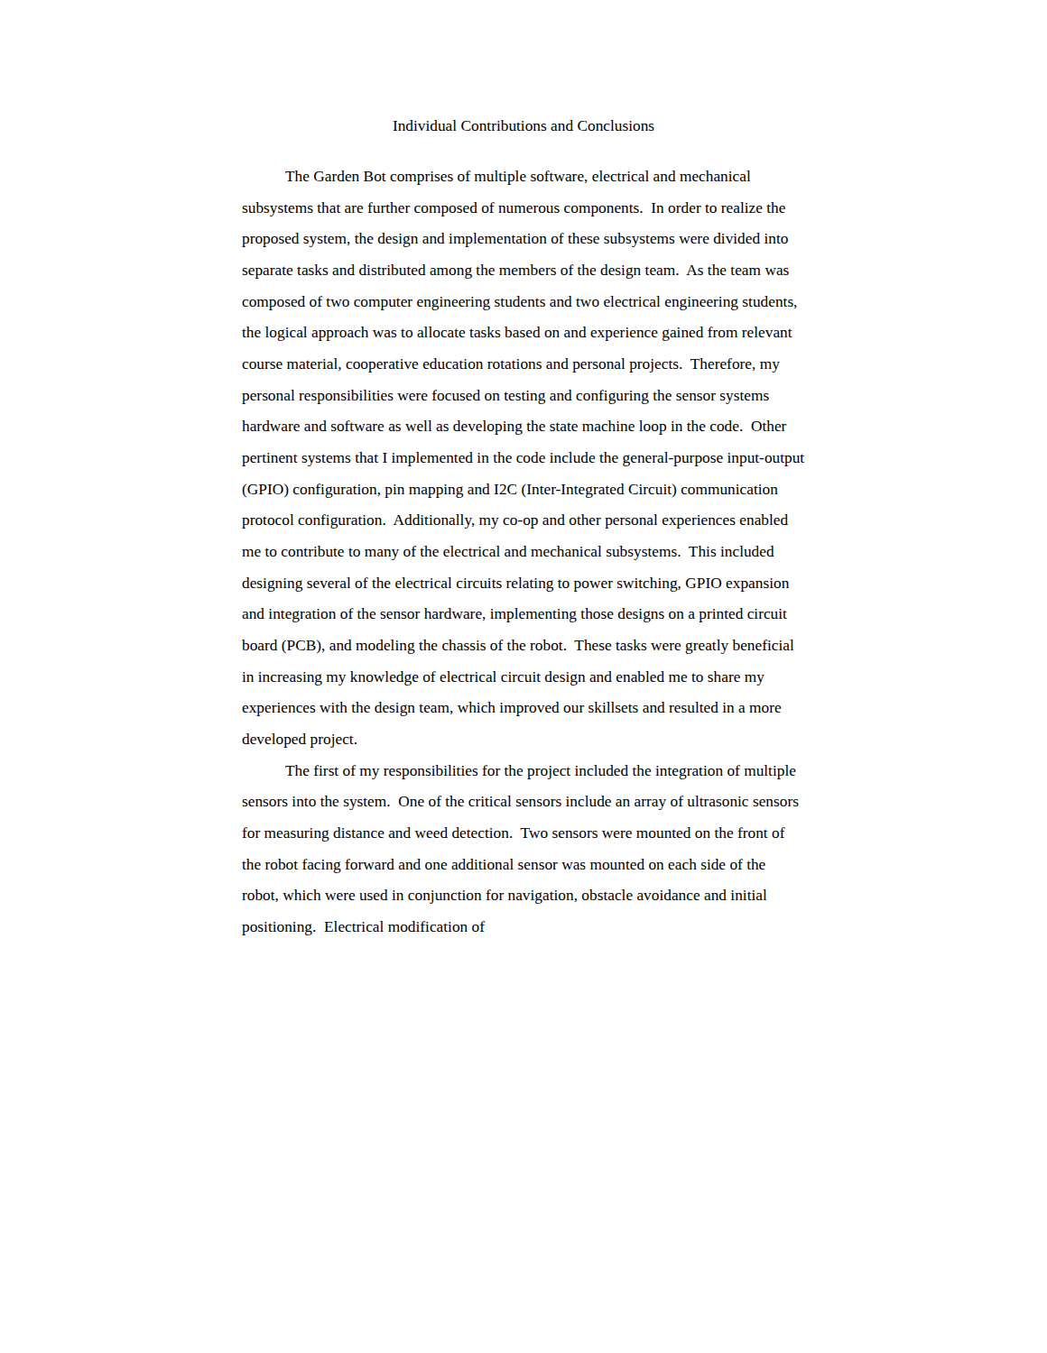Individual Contributions and Conclusions
The Garden Bot comprises of multiple software, electrical and mechanical subsystems that are further composed of numerous components. In order to realize the proposed system, the design and implementation of these subsystems were divided into separate tasks and distributed among the members of the design team. As the team was composed of two computer engineering students and two electrical engineering students, the logical approach was to allocate tasks based on and experience gained from relevant course material, cooperative education rotations and personal projects. Therefore, my personal responsibilities were focused on testing and configuring the sensor systems hardware and software as well as developing the state machine loop in the code. Other pertinent systems that I implemented in the code include the general-purpose input-output (GPIO) configuration, pin mapping and I2C (Inter-Integrated Circuit) communication protocol configuration. Additionally, my co-op and other personal experiences enabled me to contribute to many of the electrical and mechanical subsystems. This included designing several of the electrical circuits relating to power switching, GPIO expansion and integration of the sensor hardware, implementing those designs on a printed circuit board (PCB), and modeling the chassis of the robot. These tasks were greatly beneficial in increasing my knowledge of electrical circuit design and enabled me to share my experiences with the design team, which improved our skillsets and resulted in a more developed project.
The first of my responsibilities for the project included the integration of multiple sensors into the system. One of the critical sensors include an array of ultrasonic sensors for measuring distance and weed detection. Two sensors were mounted on the front of the robot facing forward and one additional sensor was mounted on each side of the robot, which were used in conjunction for navigation, obstacle avoidance and initial positioning. Electrical modification of